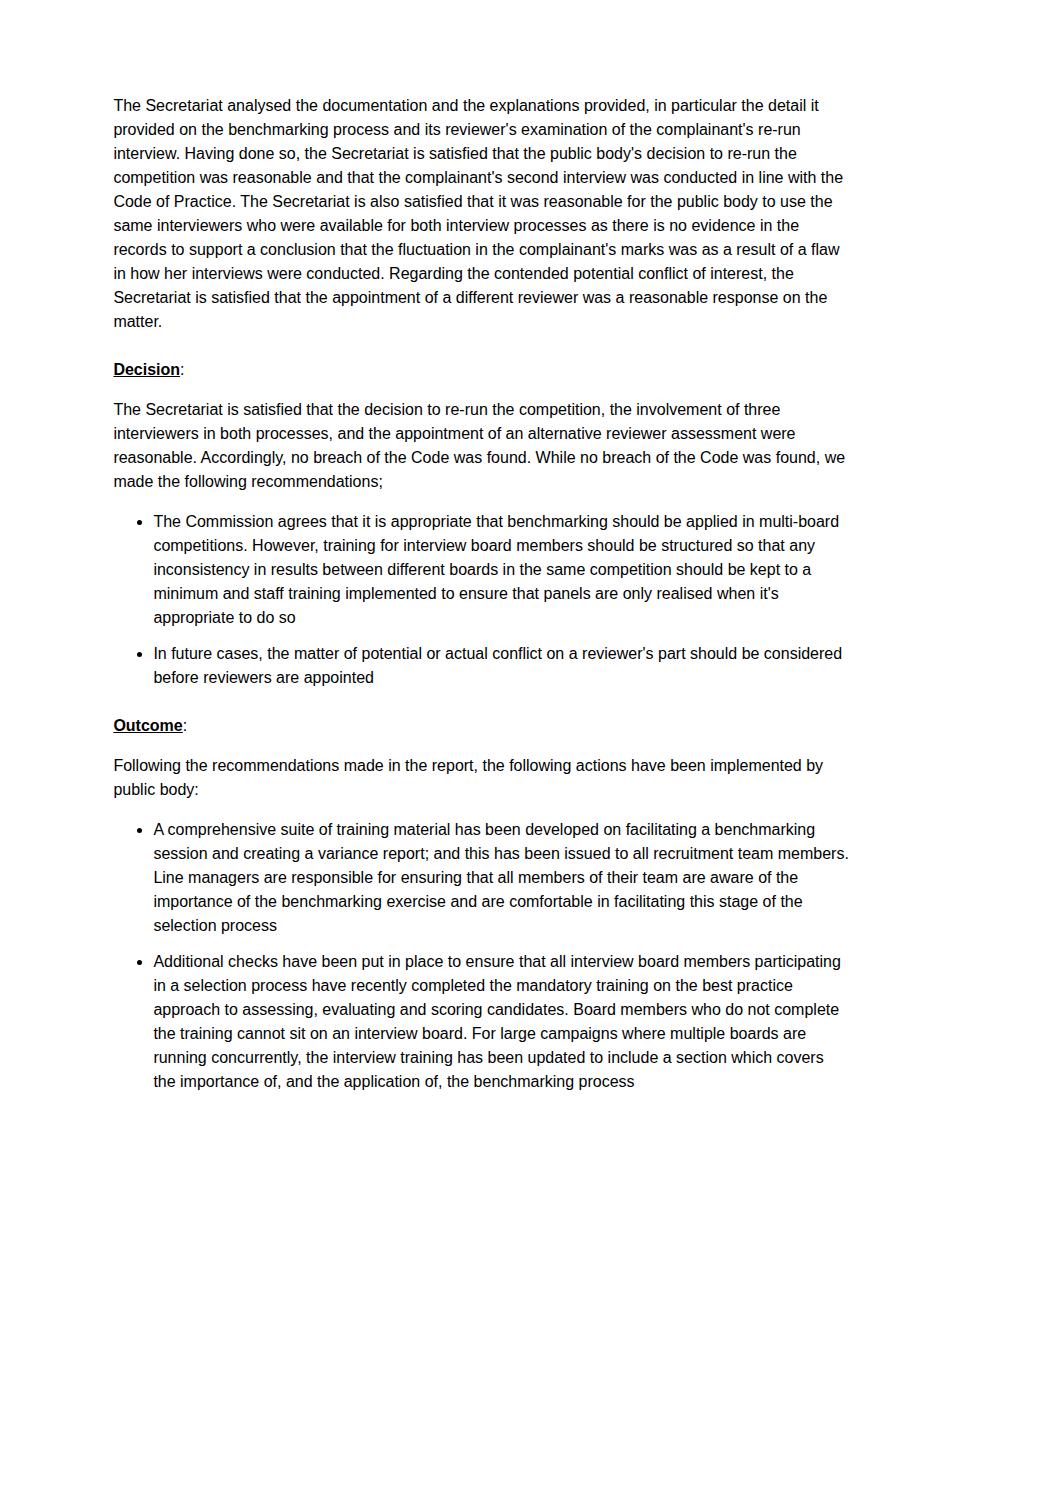The Secretariat analysed the documentation and the explanations provided, in particular the detail it provided on the benchmarking process and its reviewer's examination of the complainant's re-run interview. Having done so, the Secretariat is satisfied that the public body's decision to re-run the competition was reasonable and that the complainant's second interview was conducted in line with the Code of Practice. The Secretariat is also satisfied that it was reasonable for the public body to use the same interviewers who were available for both interview processes as there is no evidence in the records to support a conclusion that the fluctuation in the complainant's marks was as a result of a flaw in how her interviews were conducted. Regarding the contended potential conflict of interest, the Secretariat is satisfied that the appointment of a different reviewer was a reasonable response on the matter.
Decision
:
The Secretariat is satisfied that the decision to re-run the competition, the involvement of three interviewers in both processes, and the appointment of an alternative reviewer assessment were reasonable. Accordingly, no breach of the Code was found. While no breach of the Code was found, we made the following recommendations;
The Commission agrees that it is appropriate that benchmarking should be applied in multi-board competitions. However, training for interview board members should be structured so that any inconsistency in results between different boards in the same competition should be kept to a minimum and staff training implemented to ensure that panels are only realised when it's appropriate to do so
In future cases, the matter of potential or actual conflict on a reviewer's part should be considered before reviewers are appointed
Outcome
:
Following the recommendations made in the report, the following actions have been implemented by public body:
A comprehensive suite of training material has been developed on facilitating a benchmarking session and creating a variance report; and this has been issued to all recruitment team members. Line managers are responsible for ensuring that all members of their team are aware of the importance of the benchmarking exercise and are comfortable in facilitating this stage of the selection process
Additional checks have been put in place to ensure that all interview board members participating in a selection process have recently completed the mandatory training on the best practice approach to assessing, evaluating and scoring candidates. Board members who do not complete the training cannot sit on an interview board. For large campaigns where multiple boards are running concurrently, the interview training has been updated to include a section which covers the importance of, and the application of, the benchmarking process